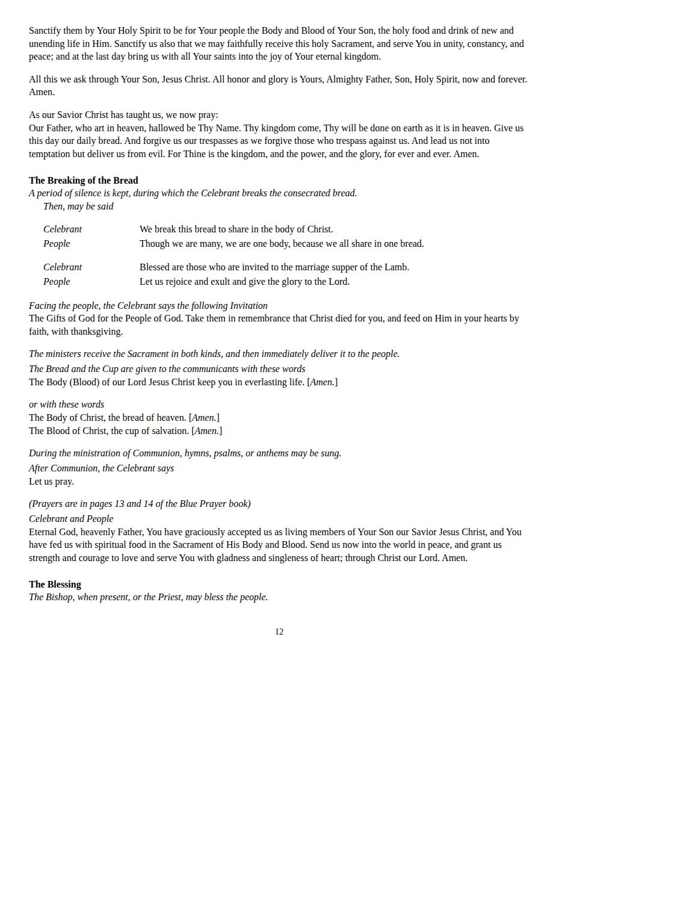Sanctify them by Your Holy Spirit to be for Your people the Body and Blood of Your Son, the holy food and drink of new and unending life in Him. Sanctify us also that we may faithfully receive this holy Sacrament, and serve You in unity, constancy, and peace; and at the last day bring us with all Your saints into the joy of Your eternal kingdom.
All this we ask through Your Son, Jesus Christ. All honor and glory is Yours, Almighty Father, Son, Holy Spirit, now and forever. Amen.
As our Savior Christ has taught us, we now pray:
Our Father, who art in heaven, hallowed be Thy Name. Thy kingdom come, Thy will be done on earth as it is in heaven. Give us this day our daily bread. And forgive us our trespasses as we forgive those who trespass against us. And lead us not into temptation but deliver us from evil. For Thine is the kingdom, and the power, and the glory, for ever and ever. Amen.
The Breaking of the Bread
A period of silence is kept, during which the Celebrant breaks the consecrated bread.
Then, may be said
| Celebrant | We break this bread to share in the body of Christ. |
| People | Though we are many, we are one body, because we all share in one bread. |
| Celebrant | Blessed are those who are invited to the marriage supper of the Lamb. |
| People | Let us rejoice and exult and give the glory to the Lord. |
Facing the people, the Celebrant says the following Invitation
The Gifts of God for the People of God. Take them in remembrance that Christ died for you, and feed on Him in your hearts by faith, with thanksgiving.
The ministers receive the Sacrament in both kinds, and then immediately deliver it to the people.
The Bread and the Cup are given to the communicants with these words
The Body (Blood) of our Lord Jesus Christ keep you in everlasting life. [Amen.]
or with these words
The Body of Christ, the bread of heaven. [Amen.]
The Blood of Christ, the cup of salvation. [Amen.]
During the ministration of Communion, hymns, psalms, or anthems may be sung.
After Communion, the Celebrant says
Let us pray.
(Prayers are in pages 13 and 14 of the Blue Prayer book)
Celebrant and People
Eternal God, heavenly Father, You have graciously accepted us as living members of Your Son our Savior Jesus Christ, and You have fed us with spiritual food in the Sacrament of His Body and Blood. Send us now into the world in peace, and grant us strength and courage to love and serve You with gladness and singleness of heart; through Christ our Lord. Amen.
The Blessing
The Bishop, when present, or the Priest, may bless the people.
12